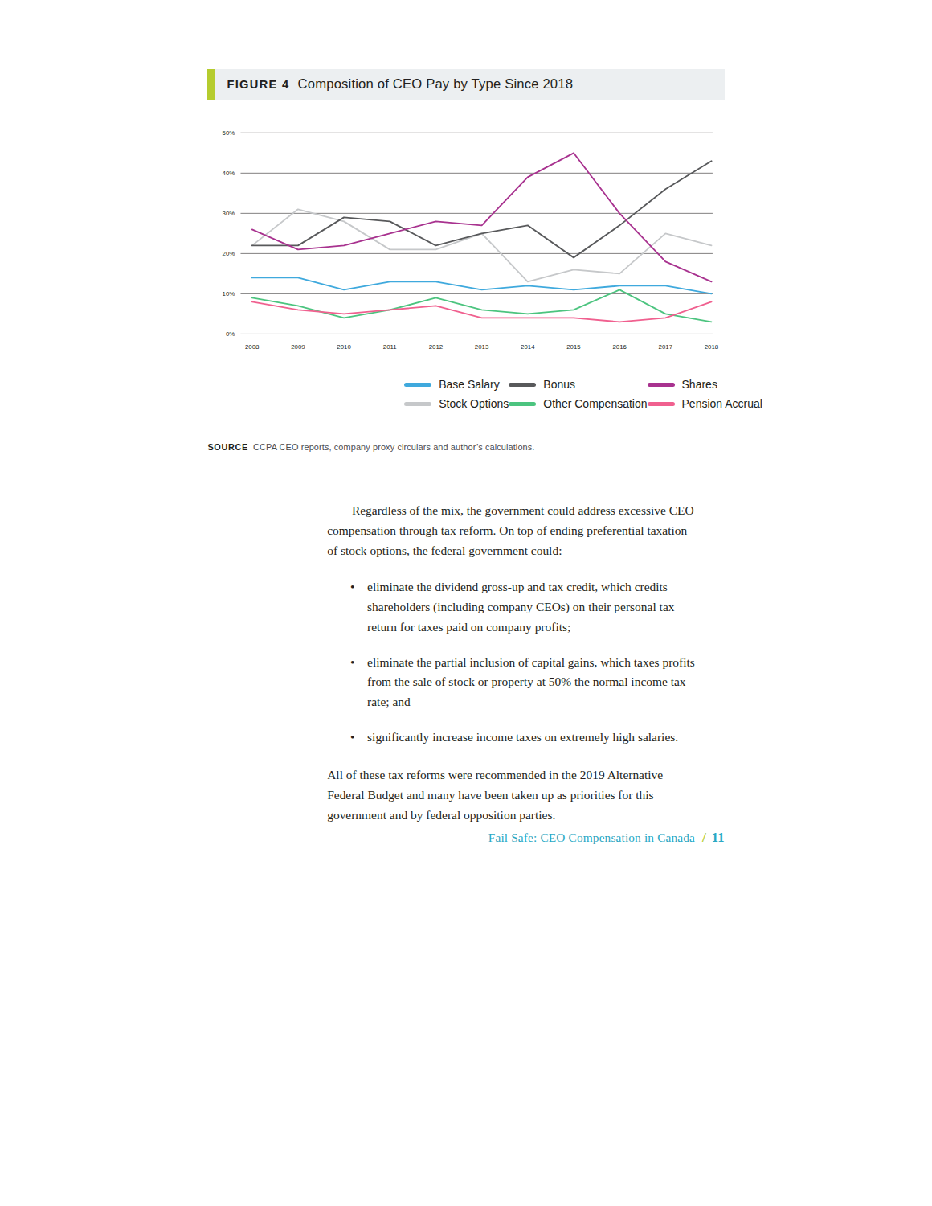Figure 4 Composition of CEO Pay by Type Since 2018
50% 40% 30% 20% 10% 0% 2008 2009 2010 2011 2012 2013 2014 2015 2016 2017 2018
Base Salary
Bonus
Shares
Stock Options
Other Compensation
Pension Accrual
Source CCPA CEO reports, company proxy circulars and author’s calculations.
Regardless of the mix, the government could address excessive CEO compensation through tax reform. On top of ending preferential taxation of stock options, the federal government could:
eliminate the dividend gross-up and tax credit, which credits shareholders (including company CEOs) on their personal tax return for taxes paid on company profits;
eliminate the partial inclusion of capital gains, which taxes profits from the sale of stock or property at 50% the normal income tax rate; and
significantly increase income taxes on extremely high salaries.
All of these tax reforms were recommended in the 2019 Alternative Federal Budget and many have been taken up as priorities for this government and by federal opposition parties.
Fail Safe: CEO Compensation in Canada / 11